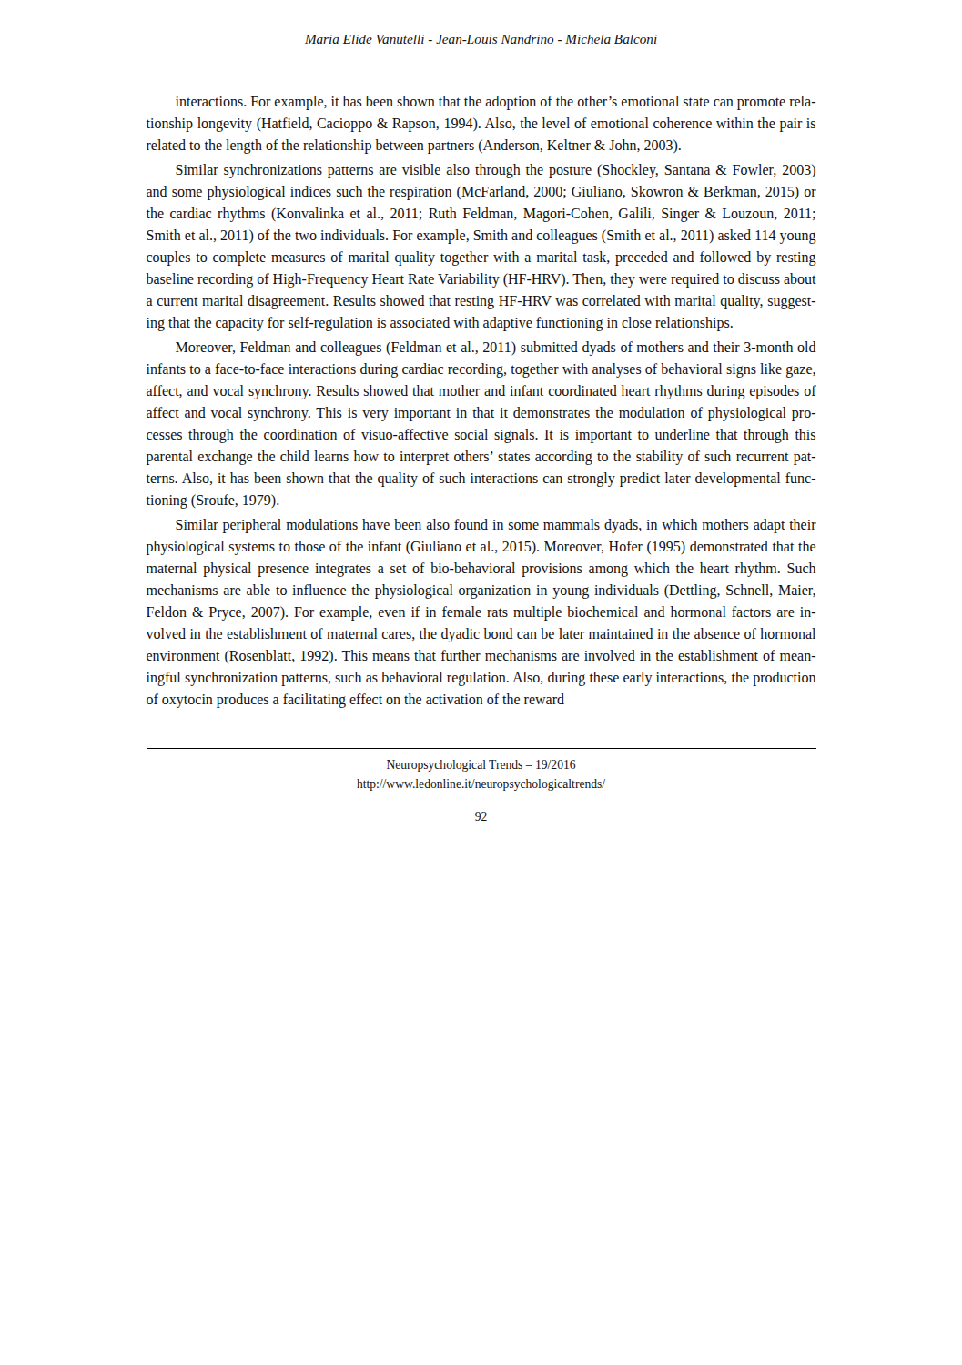Maria Elide Vanutelli - Jean-Louis Nandrino - Michela Balconi
interactions. For example, it has been shown that the adoption of the other’s emotional state can promote relationship longevity (Hatfield, Cacioppo & Rapson, 1994). Also, the level of emotional coherence within the pair is related to the length of the relationship between partners (Anderson, Keltner & John, 2003).
Similar synchronizations patterns are visible also through the posture (Shockley, Santana & Fowler, 2003) and some physiological indices such the respiration (McFarland, 2000; Giuliano, Skowron & Berkman, 2015) or the cardiac rhythms (Konvalinka et al., 2011; Ruth Feldman, Magori-Cohen, Galili, Singer & Louzoun, 2011; Smith et al., 2011) of the two individuals. For example, Smith and colleagues (Smith et al., 2011) asked 114 young couples to complete measures of marital quality together with a marital task, preceded and followed by resting baseline recording of High-Frequency Heart Rate Variability (HF-HRV). Then, they were required to discuss about a current marital disagreement. Results showed that resting HF-HRV was correlated with marital quality, suggesting that the capacity for self-regulation is associated with adaptive functioning in close relationships.
Moreover, Feldman and colleagues (Feldman et al., 2011) submitted dyads of mothers and their 3-month old infants to a face-to-face interactions during cardiac recording, together with analyses of behavioral signs like gaze, affect, and vocal synchrony. Results showed that mother and infant coordinated heart rhythms during episodes of affect and vocal synchrony. This is very important in that it demonstrates the modulation of physiological processes through the coordination of visuo-affective social signals. It is important to underline that through this parental exchange the child learns how to interpret others’ states according to the stability of such recurrent patterns. Also, it has been shown that the quality of such interactions can strongly predict later developmental functioning (Sroufe, 1979).
Similar peripheral modulations have been also found in some mammals dyads, in which mothers adapt their physiological systems to those of the infant (Giuliano et al., 2015). Moreover, Hofer (1995) demonstrated that the maternal physical presence integrates a set of bio-behavioral provisions among which the heart rhythm. Such mechanisms are able to influence the physiological organization in young individuals (Dettling, Schnell, Maier, Feldon & Pryce, 2007). For example, even if in female rats multiple biochemical and hormonal factors are involved in the establishment of maternal cares, the dyadic bond can be later maintained in the absence of hormonal environment (Rosenblatt, 1992). This means that further mechanisms are involved in the establishment of meaningful synchronization patterns, such as behavioral regulation. Also, during these early interactions, the production of oxytocin produces a facilitating effect on the activation of the reward
Neuropsychological Trends – 19/2016 http://www.ledonline.it/neuropsychologicaltrends/ 92